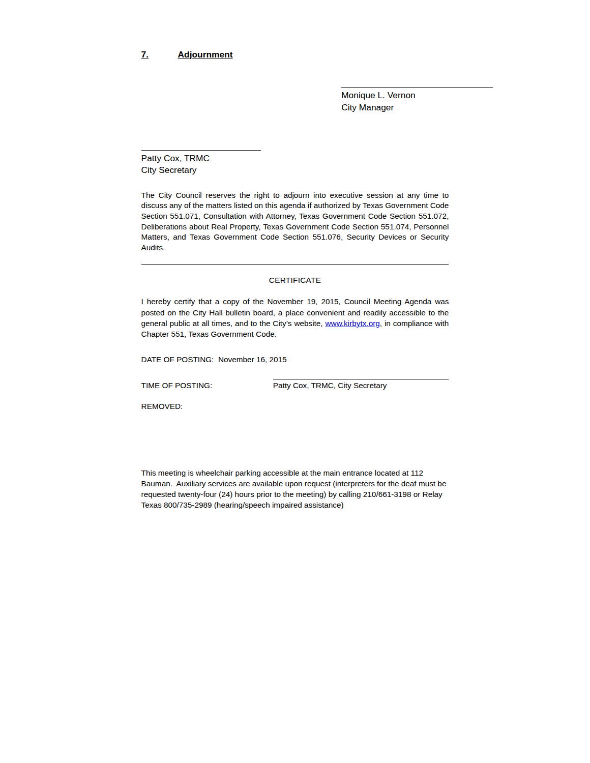7. Adjournment
Monique L. Vernon
City Manager
Patty Cox, TRMC
City Secretary
The City Council reserves the right to adjourn into executive session at any time to discuss any of the matters listed on this agenda if authorized by Texas Government Code Section 551.071, Consultation with Attorney, Texas Government Code Section 551.072, Deliberations about Real Property, Texas Government Code Section 551.074, Personnel Matters, and Texas Government Code Section 551.076, Security Devices or Security Audits.
CERTIFICATE
I hereby certify that a copy of the November 19, 2015, Council Meeting Agenda was posted on the City Hall bulletin board, a place convenient and readily accessible to the general public at all times, and to the City’s website, www.kirbytx.org, in compliance with Chapter 551, Texas Government Code.
DATE OF POSTING: November 16, 2015
TIME OF POSTING:
Patty Cox, TRMC, City Secretary
REMOVED:
This meeting is wheelchair parking accessible at the main entrance located at 112 Bauman. Auxiliary services are available upon request (interpreters for the deaf must be requested twenty-four (24) hours prior to the meeting) by calling 210/661-3198 or Relay Texas 800/735-2989 (hearing/speech impaired assistance)